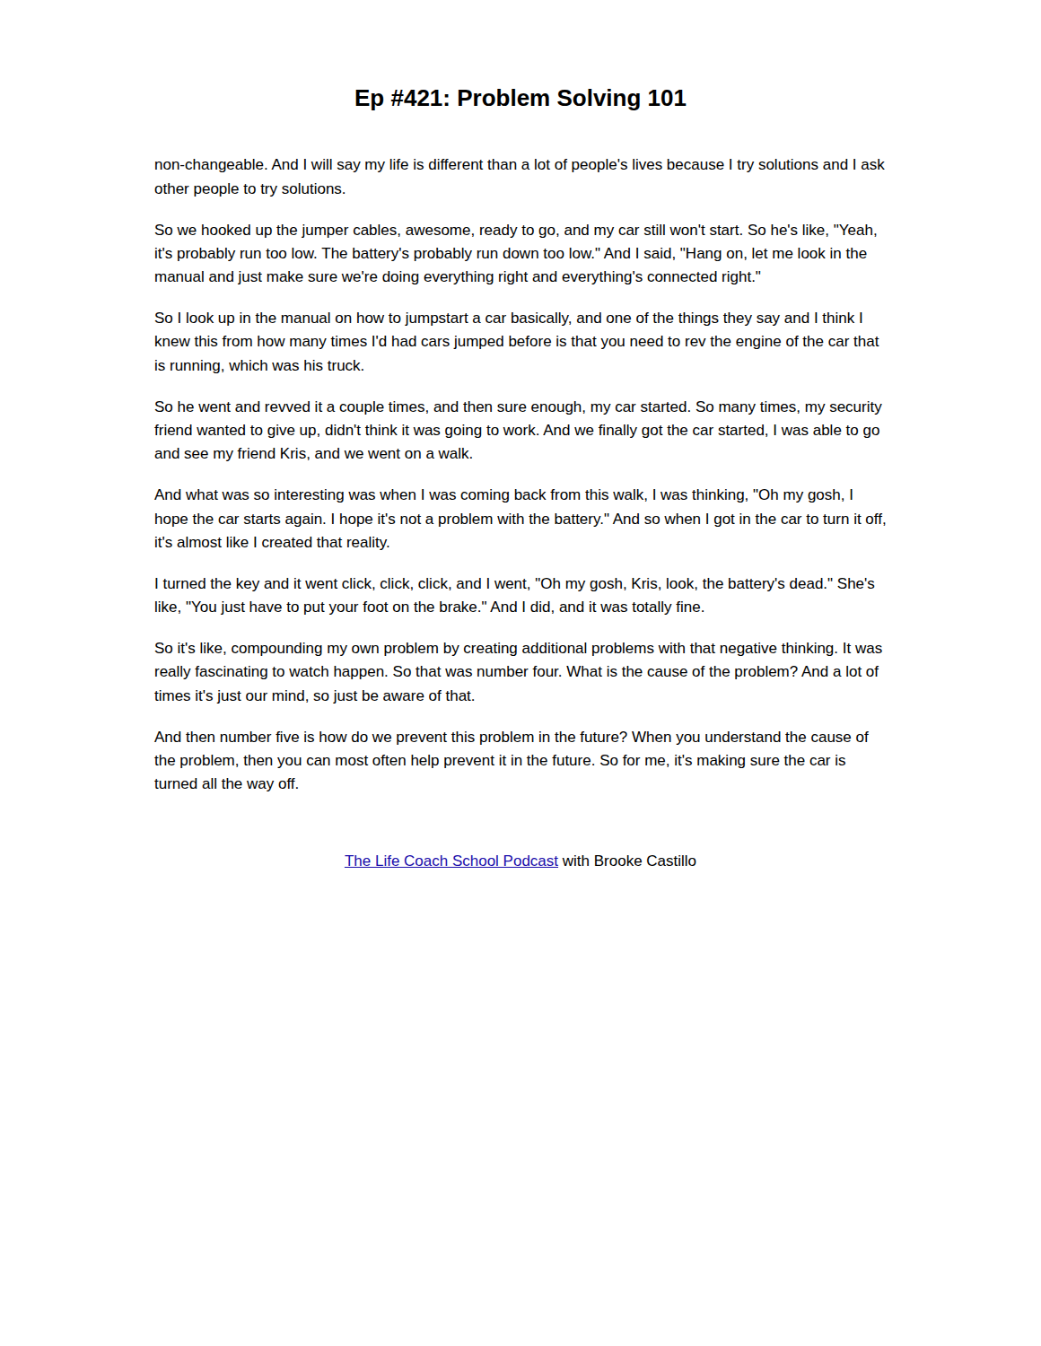Ep #421: Problem Solving 101
non-changeable. And I will say my life is different than a lot of people's lives because I try solutions and I ask other people to try solutions.
So we hooked up the jumper cables, awesome, ready to go, and my car still won't start. So he's like, "Yeah, it's probably run too low. The battery's probably run down too low." And I said, "Hang on, let me look in the manual and just make sure we're doing everything right and everything's connected right."
So I look up in the manual on how to jumpstart a car basically, and one of the things they say and I think I knew this from how many times I'd had cars jumped before is that you need to rev the engine of the car that is running, which was his truck.
So he went and revved it a couple times, and then sure enough, my car started. So many times, my security friend wanted to give up, didn't think it was going to work. And we finally got the car started, I was able to go and see my friend Kris, and we went on a walk.
And what was so interesting was when I was coming back from this walk, I was thinking, "Oh my gosh, I hope the car starts again. I hope it's not a problem with the battery." And so when I got in the car to turn it off, it's almost like I created that reality.
I turned the key and it went click, click, click, and I went, "Oh my gosh, Kris, look, the battery's dead." She's like, "You just have to put your foot on the brake." And I did, and it was totally fine.
So it's like, compounding my own problem by creating additional problems with that negative thinking. It was really fascinating to watch happen. So that was number four. What is the cause of the problem? And a lot of times it's just our mind, so just be aware of that.
And then number five is how do we prevent this problem in the future? When you understand the cause of the problem, then you can most often help prevent it in the future. So for me, it's making sure the car is turned all the way off.
The Life Coach School Podcast with Brooke Castillo